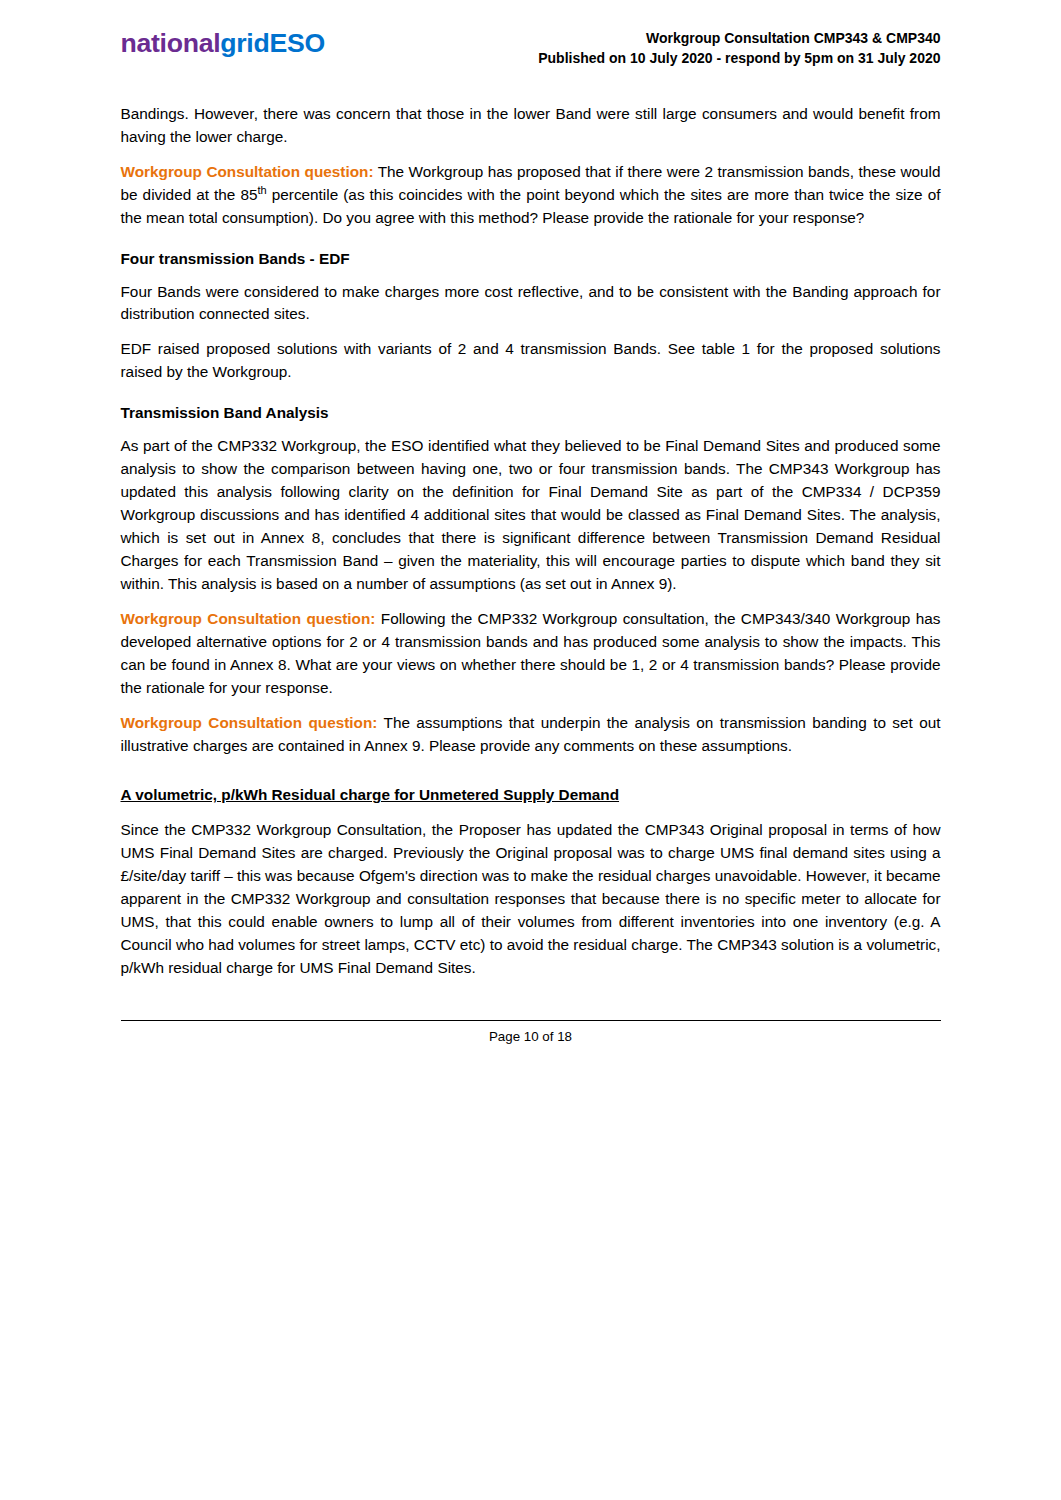national grid ESO
Workgroup Consultation CMP343 & CMP340
Published on 10 July 2020 - respond by 5pm on 31 July 2020
Bandings. However, there was concern that those in the lower Band were still large consumers and would benefit from having the lower charge.
Workgroup Consultation question: The Workgroup has proposed that if there were 2 transmission bands, these would be divided at the 85th percentile (as this coincides with the point beyond which the sites are more than twice the size of the mean total consumption). Do you agree with this method? Please provide the rationale for your response?
Four transmission Bands - EDF
Four Bands were considered to make charges more cost reflective, and to be consistent with the Banding approach for distribution connected sites.
EDF raised proposed solutions with variants of 2 and 4 transmission Bands. See table 1 for the proposed solutions raised by the Workgroup.
Transmission Band Analysis
As part of the CMP332 Workgroup, the ESO identified what they believed to be Final Demand Sites and produced some analysis to show the comparison between having one, two or four transmission bands. The CMP343 Workgroup has updated this analysis following clarity on the definition for Final Demand Site as part of the CMP334 / DCP359 Workgroup discussions and has identified 4 additional sites that would be classed as Final Demand Sites. The analysis, which is set out in Annex 8, concludes that there is significant difference between Transmission Demand Residual Charges for each Transmission Band – given the materiality, this will encourage parties to dispute which band they sit within. This analysis is based on a number of assumptions (as set out in Annex 9).
Workgroup Consultation question: Following the CMP332 Workgroup consultation, the CMP343/340 Workgroup has developed alternative options for 2 or 4 transmission bands and has produced some analysis to show the impacts. This can be found in Annex 8. What are your views on whether there should be 1, 2 or 4 transmission bands? Please provide the rationale for your response.
Workgroup Consultation question: The assumptions that underpin the analysis on transmission banding to set out illustrative charges are contained in Annex 9. Please provide any comments on these assumptions.
A volumetric, p/kWh Residual charge for Unmetered Supply Demand
Since the CMP332 Workgroup Consultation, the Proposer has updated the CMP343 Original proposal in terms of how UMS Final Demand Sites are charged. Previously the Original proposal was to charge UMS final demand sites using a £/site/day tariff – this was because Ofgem's direction was to make the residual charges unavoidable. However, it became apparent in the CMP332 Workgroup and consultation responses that because there is no specific meter to allocate for UMS, that this could enable owners to lump all of their volumes from different inventories into one inventory (e.g. A Council who had volumes for street lamps, CCTV etc) to avoid the residual charge. The CMP343 solution is a volumetric, p/kWh residual charge for UMS Final Demand Sites.
Page 10 of 18